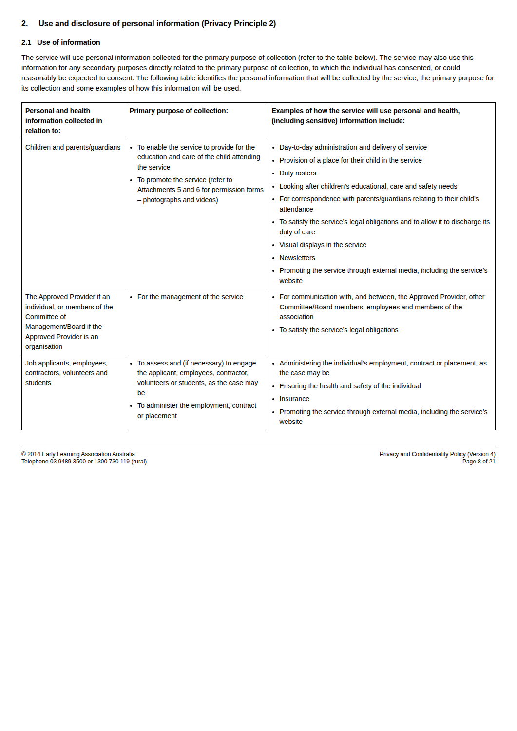2. Use and disclosure of personal information (Privacy Principle 2)
2.1 Use of information
The service will use personal information collected for the primary purpose of collection (refer to the table below). The service may also use this information for any secondary purposes directly related to the primary purpose of collection, to which the individual has consented, or could reasonably be expected to consent. The following table identifies the personal information that will be collected by the service, the primary purpose for its collection and some examples of how this information will be used.
| Personal and health information collected in relation to: | Primary purpose of collection: | Examples of how the service will use personal and health, (including sensitive) information include: |
| --- | --- | --- |
| Children and parents/guardians | To enable the service to provide for the education and care of the child attending the service To promote the service (refer to Attachments 5 and 6 for permission forms – photographs and videos) | Day-to-day administration and delivery of service Provision of a place for their child in the service Duty rosters Looking after children’s educational, care and safety needs For correspondence with parents/guardians relating to their child’s attendance To satisfy the service’s legal obligations and to allow it to discharge its duty of care Visual displays in the service Newsletters Promoting the service through external media, including the service’s website |
| The Approved Provider if an individual, or members of the Committee of Management/Board if the Approved Provider is an organisation | For the management of the service | For communication with, and between, the Approved Provider, other Committee/Board members, employees and members of the association To satisfy the service’s legal obligations |
| Job applicants, employees, contractors, volunteers and students | To assess and (if necessary) to engage the applicant, employees, contractor, volunteers or students, as the case may be To administer the employment, contract or placement | Administering the individual’s employment, contract or placement, as the case may be Ensuring the health and safety of the individual Insurance Promoting the service through external media, including the service’s website |
© 2014 Early Learning Association Australia
Telephone 03 9489 3500 or 1300 730 119 (rural)
Privacy and Confidentiality Policy (Version 4)
Page 8 of 21